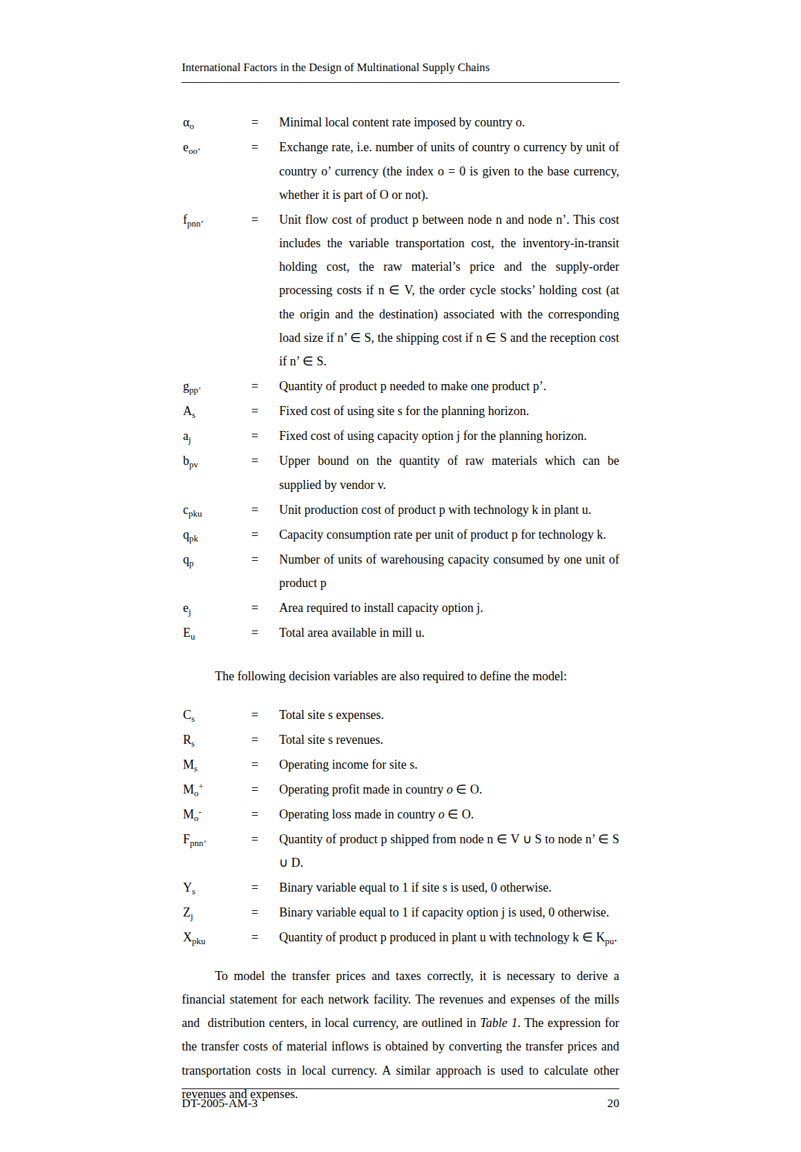International Factors in the Design of Multinational Supply Chains
αo
=
Minimal local content rate imposed by country o.
eoo’
=
Exchange rate, i.e. number of units of country o currency by unit of country o’ currency (the index o = 0 is given to the base currency, whether it is part of O or not).
fpnn’
=
Unit flow cost of product p between node n and node n’. This cost includes the variable transportation cost, the inventory-in-transit holding cost, the raw material’s price and the supply-order processing costs if n ∈ V, the order cycle stocks’ holding cost (at the origin and the destination) associated with the corresponding load size if n’ ∈ S, the shipping cost if n ∈ S and the reception cost if n’ ∈ S.
gpp’
=
Quantity of product p needed to make one product p’.
As
=
Fixed cost of using site s for the planning horizon.
aj
=
Fixed cost of using capacity option j for the planning horizon.
bpv
=
Upper bound on the quantity of raw materials which can be supplied by vendor v.
cpku
=
Unit production cost of product p with technology k in plant u.
qpk
=
Capacity consumption rate per unit of product p for technology k.
qp
=
Number of units of warehousing capacity consumed by one unit of product p
ej
=
Area required to install capacity option j.
Eu
=
Total area available in mill u.
The following decision variables are also required to define the model:
Cs
=
Total site s expenses.
Rs
=
Total site s revenues.
Ms
=
Operating income for site s.
Mo+
=
Operating profit made in country o ∈ O.
Mo-
=
Operating loss made in country o ∈ O.
Fpnn’
=
Quantity of product p shipped from node n ∈ V ∪ S to node n’ ∈ S ∪ D.
Ys
=
Binary variable equal to 1 if site s is used, 0 otherwise.
Zj
=
Binary variable equal to 1 if capacity option j is used, 0 otherwise.
Xpku
=
Quantity of product p produced in plant u with technology k ∈ Kpu.
To model the transfer prices and taxes correctly, it is necessary to derive a financial statement for each network facility. The revenues and expenses of the mills and distribution centers, in local currency, are outlined in Table 1. The expression for the transfer costs of material inflows is obtained by converting the transfer prices and transportation costs in local currency. A similar approach is used to calculate other revenues and expenses.
DT-2005-AM-3 20